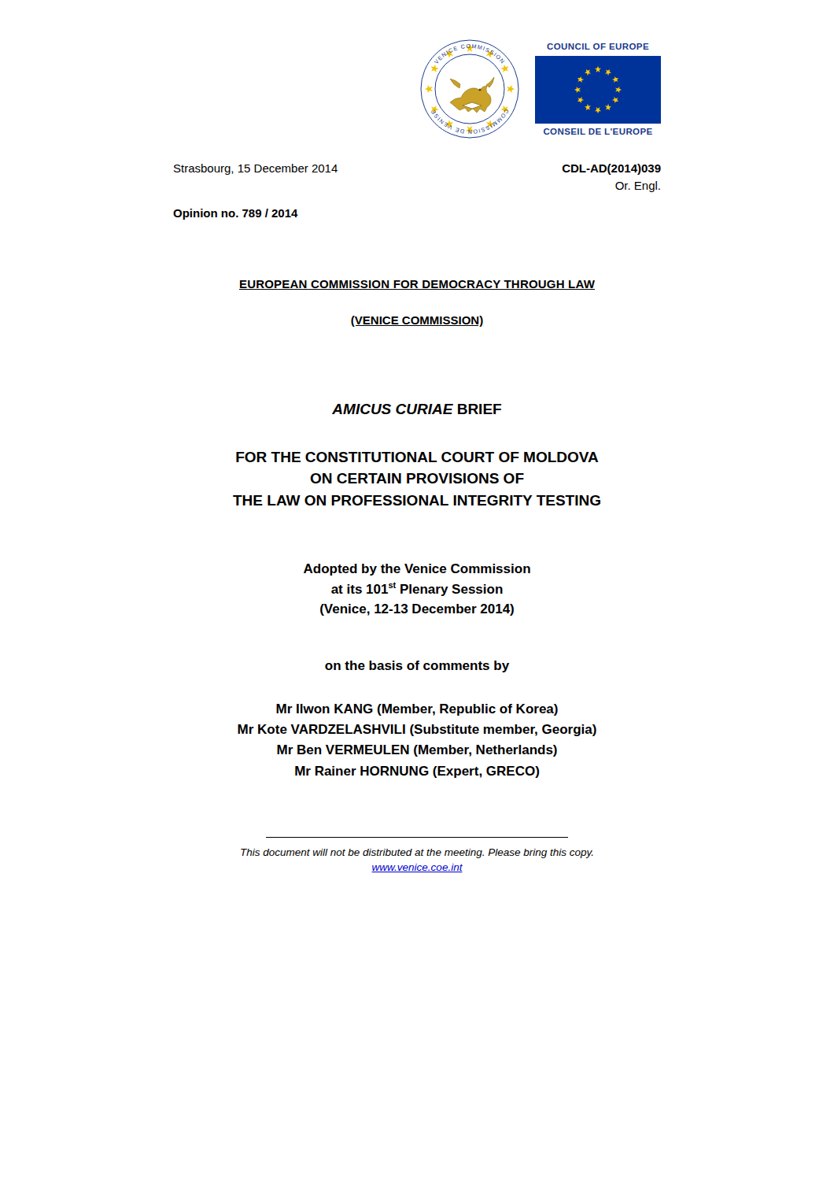VENICE COMMISSION COMMISSION DE VENISE
COUNCIL OF EUROPE
CONSEIL DE L'EUROPE
Strasbourg, 15 December 2014
CDL-AD(2014)039
Or. Engl.
Opinion no. 789 / 2014
EUROPEAN COMMISSION FOR DEMOCRACY THROUGH LAW
(VENICE COMMISSION)
AMICUS CURIAE BRIEF
FOR THE CONSTITUTIONAL COURT OF MOLDOVA
ON CERTAIN PROVISIONS OF
THE LAW ON PROFESSIONAL INTEGRITY TESTING
Adopted by the Venice Commission
at its 101st Plenary Session
(Venice, 12-13 December 2014)
on the basis of comments by
Mr Ilwon KANG (Member, Republic of Korea)
Mr Kote VARDZELASHVILI (Substitute member, Georgia)
Mr Ben VERMEULEN (Member, Netherlands)
Mr Rainer HORNUNG (Expert, GRECO)
This document will not be distributed at the meeting. Please bring this copy.
www.venice.coe.int